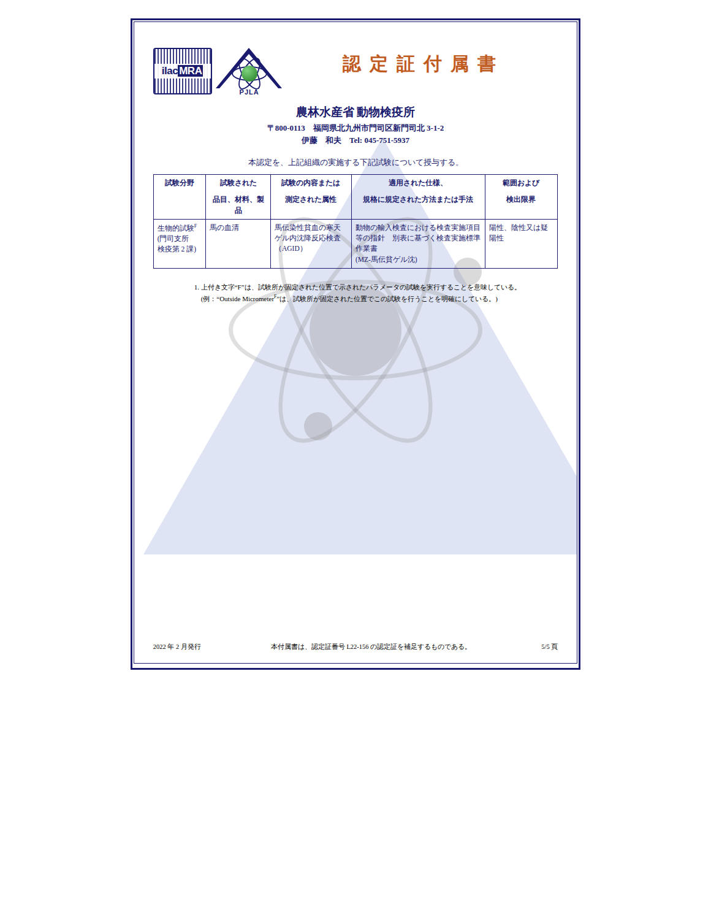ilacMRA
PJLA
認定証付属書
農林水産省 動物検疫所
〒800-0113　福岡県北九州市門司区新門司北 3-1-2
伊藤　和夫　Tel: 045-751-5937
本認定を、上記組織の実施する下記試験について授与する。
| 試験分野 | 試験された 品目、材料、製品 | 試験の内容または 測定された属性 | 適用された仕様、 規格に規定された方法または手法 | 範囲および 検出限界 |
| --- | --- | --- | --- | --- |
| 生物的試験 F (門司支所 検疫第 2 課) | 馬の血清 | 馬伝染性貧血の寒天ゲル内沈降反応検査（AGID） | 動物の輸入検査における検査実施項目等の指針 別表に基づく検査実施標準作業書 (MZ-馬伝貧ゲル沈) | 陽性、陰性又は疑陽性 |
上付き文字“F”は、試験所が固定された位置で示されたパラメータの試験を実行することを意味している。 (例：“Outside MicrometerF”は、試験所が固定された位置でこの試験を行うことを明確にしている。)
2022 年 2 月発行
本付属書は、認定証番号 L22-156 の認定証を補足するものである。
5/5 頁